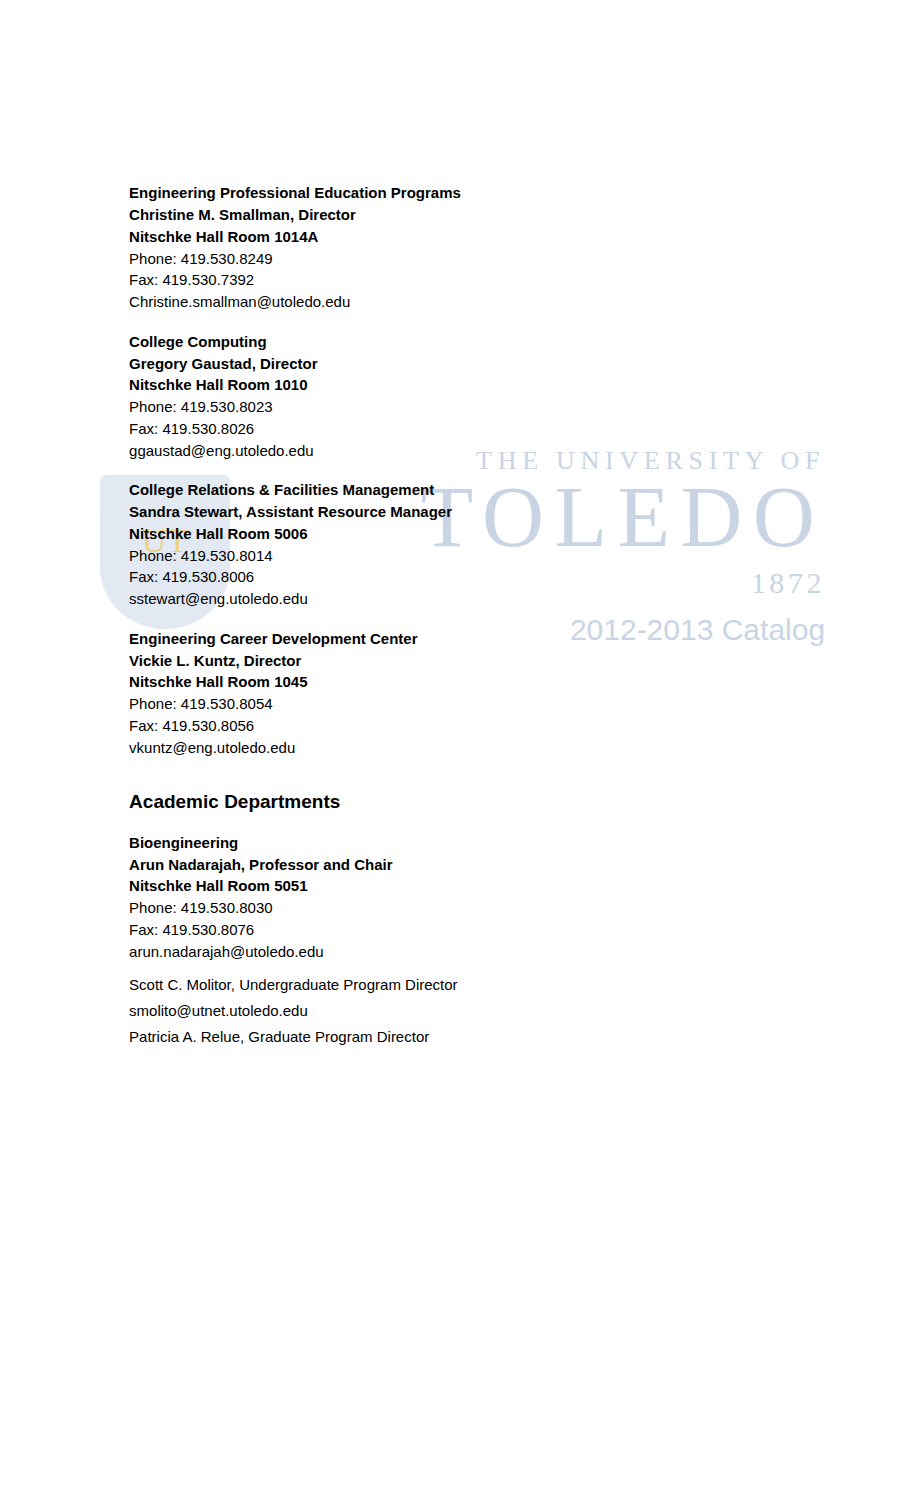THE UNIVERSITY OF
TOLEDO
1872
2012-2013 Catalog
Engineering Professional Education Programs
Christine M. Smallman, Director
Nitschke Hall Room 1014A
Phone: 419.530.8249
Fax: 419.530.7392
Christine.smallman@utoledo.edu
College Computing
Gregory Gaustad, Director
Nitschke Hall Room 1010
Phone: 419.530.8023
Fax: 419.530.8026
ggaustad@eng.utoledo.edu
College Relations & Facilities Management
Sandra Stewart, Assistant Resource Manager
Nitschke Hall Room 5006
Phone: 419.530.8014
Fax: 419.530.8006
sstewart@eng.utoledo.edu
Engineering Career Development Center
Vickie L. Kuntz, Director
Nitschke Hall Room 1045
Phone: 419.530.8054
Fax: 419.530.8056
vkuntz@eng.utoledo.edu
Academic Departments
Bioengineering
Arun Nadarajah, Professor and Chair
Nitschke Hall Room 5051
Phone: 419.530.8030
Fax: 419.530.8076
arun.nadarajah@utoledo.edu
Scott C. Molitor, Undergraduate Program Director
smolito@utnet.utoledo.edu
Patricia A. Relue, Graduate Program Director